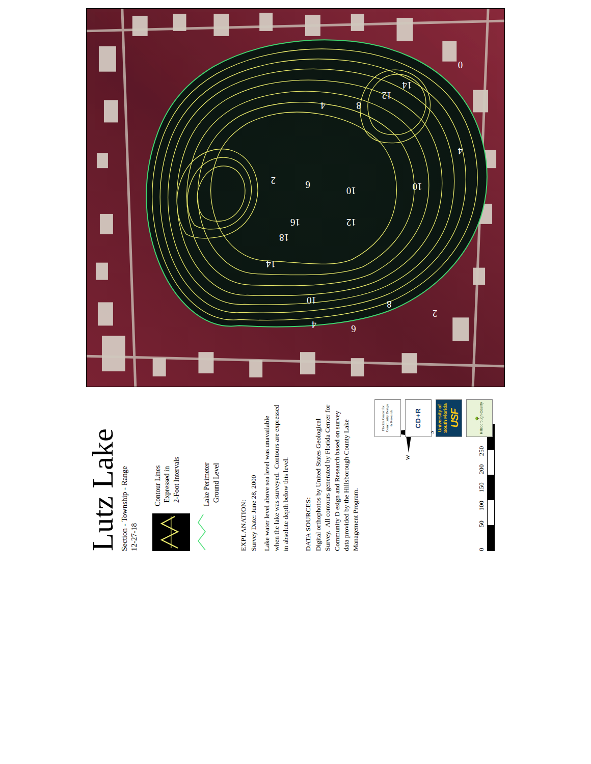Lutz Lake
Section - Township - Range
12-27-18
Contour Lines
Expressed in
2-Foot Intervals
Lake Perimeter
Ground Level
EXPLANATION:
Survey Date: June 28, 2000
Lake water level above sea level was unavailable when the lake was surveyed. Contours are expressed in absolute depth below this level.
DATA SOURCES:
Digital orthophotos by United States Geological Survey. All contours generated by Florida Center for Community D esign and Research based on survey data provided by the Hillsborough County Lake Management Program.
N S W E
050100150200250 Feet
Florida Center for
Community Design
& Research
CD+R
University of South Florida USF
🌳 Hillsborough County
14 18 16 2 6 4 10 6 8 2 12 10 10 4 8 12 14 4 0